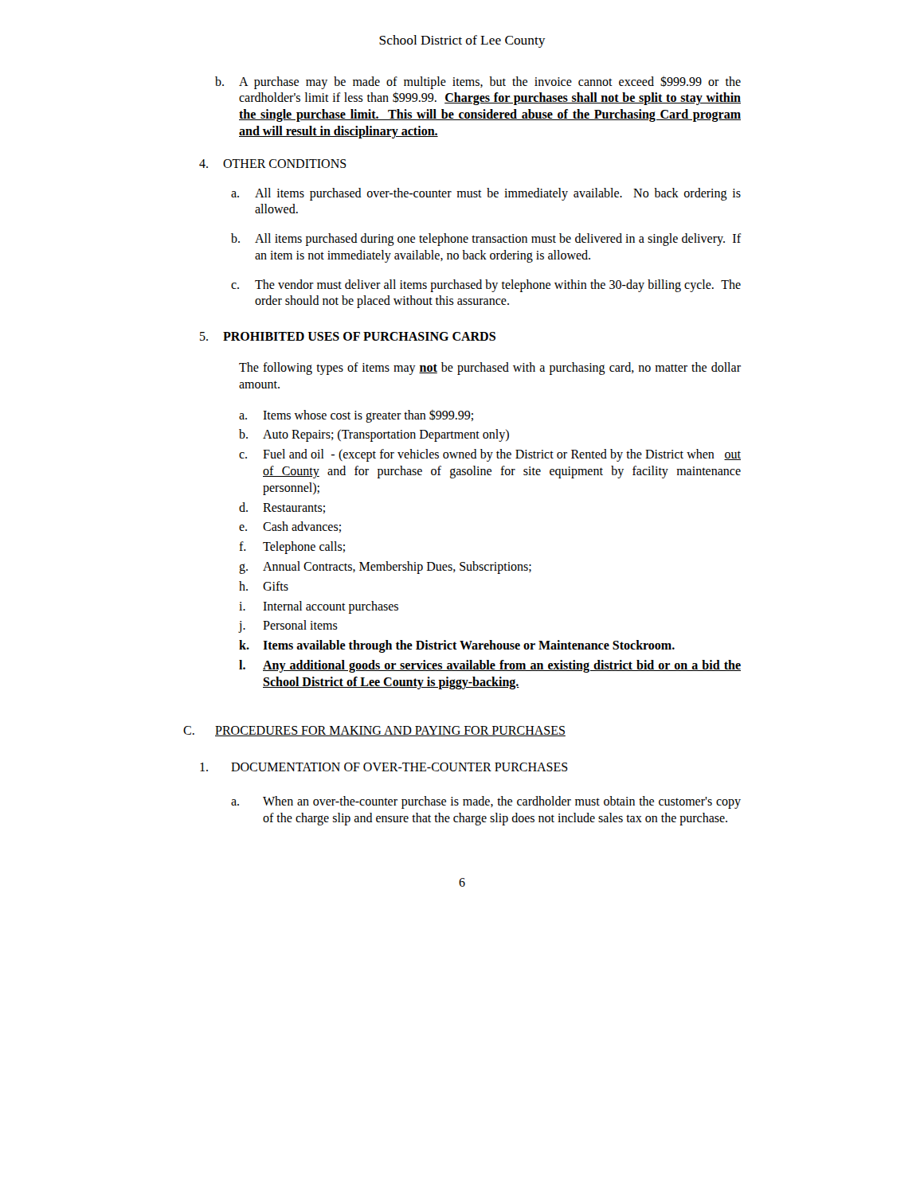School District of Lee County
b.
A purchase may be made of multiple items, but the invoice cannot exceed $999.99 or the cardholder's limit if less than $999.99. Charges for purchases shall not be split to stay within the single purchase limit. This will be considered abuse of the Purchasing Card program and will result in disciplinary action.
4. OTHER CONDITIONS
a.
All items purchased over-the-counter must be immediately available. No back ordering is allowed.
b.
All items purchased during one telephone transaction must be delivered in a single delivery. If an item is not immediately available, no back ordering is allowed.
c.
The vendor must deliver all items purchased by telephone within the 30-day billing cycle. The order should not be placed without this assurance.
5. PROHIBITED USES OF PURCHASING CARDS
The following types of items may not be purchased with a purchasing card, no matter the dollar amount.
a.
Items whose cost is greater than $999.99;
b.
Auto Repairs; (Transportation Department only)
c.
Fuel and oil - (except for vehicles owned by the District or Rented by the District when out of County and for purchase of gasoline for site equipment by facility maintenance personnel);
d.
Restaurants;
e.
Cash advances;
f.
Telephone calls;
g.
Annual Contracts, Membership Dues, Subscriptions;
h.
Gifts
i.
Internal account purchases
j.
Personal items
k.
Items available through the District Warehouse or Maintenance Stockroom.
l.
Any additional goods or services available from an existing district bid or on a bid the School District of Lee County is piggy-backing.
C. PROCEDURES FOR MAKING AND PAYING FOR PURCHASES
1. DOCUMENTATION OF OVER-THE-COUNTER PURCHASES
a.
When an over-the-counter purchase is made, the cardholder must obtain the customer's copy of the charge slip and ensure that the charge slip does not include sales tax on the purchase.
6